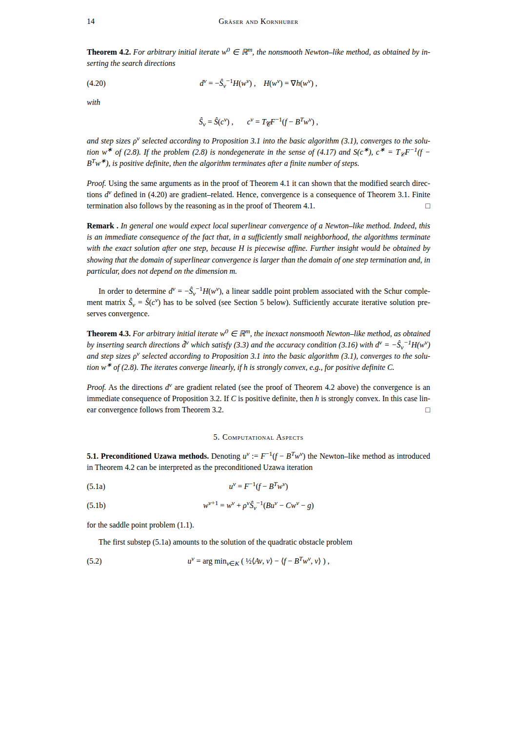14 Gräser and Kornhuber 14
Theorem 4.2. For arbitrary initial iterate w0 ∈ ℝm, the nonsmooth Newton–like method, as obtained by inserting the search directions
(4.20) dν = −Ŝν−1H(wν) , H(wν) = ∇h(wν) ,
with
Ŝν = Ŝ(cν) , cν = T𝒞F−1(f − BTwν) ,
and step sizes ρν selected according to Proposition 3.1 into the basic algorithm (3.1), converges to the solution w∗ of (2.8). If the problem (2.8) is nondegenerate in the sense of (4.17) and S(c∗), c∗ = T𝒞F−1(f − BTw∗), is positive definite, then the algorithm terminates after a finite number of steps.
Proof. Using the same arguments as in the proof of Theorem 4.1 it can shown that the modified search directions dν defined in (4.20) are gradient–related. Hence, convergence is a consequence of Theorem 3.1. Finite termination also follows by the reasoning as in the proof of Theorem 4.1. □
Remark . In general one would expect local superlinear convergence of a Newton–like method. Indeed, this is an immediate consequence of the fact that, in a sufficiently small neighborhood, the algorithms terminate with the exact solution after one step, because H is piecewise affine. Further insight would be obtained by showing that the domain of superlinear convergence is larger than the domain of one step termination and, in particular, does not depend on the dimension m.
In order to determine dν = −Ŝν−1H(wν), a linear saddle point problem associated with the Schur complement matrix Ŝν = Ŝ(cν) has to be solved (see Section 5 below). Sufficiently accurate iterative solution preserves convergence.
Theorem 4.3. For arbitrary initial iterate w0 ∈ ℝm, the inexact nonsmooth Newton–like method, as obtained by inserting search directions d̃ν which satisfy (3.3) and the accuracy condition (3.16) with dν = −Ŝν−1H(wν) and step sizes ρν selected according to Proposition 3.1 into the basic algorithm (3.1), converges to the solution w∗ of (2.8). The iterates converge linearly, if h is strongly convex, e.g., for positive definite C.
Proof. As the directions dν are gradient related (see the proof of Theorem 4.2 above) the convergence is an immediate consequence of Proposition 3.2. If C is positive definite, then h is strongly convex. In this case linear convergence follows from Theorem 3.2. □
5. Computational Aspects
5.1. Preconditioned Uzawa methods.
Denoting uν := F−1(f − BTwν) the Newton–like method as introduced in Theorem 4.2 can be interpreted as the preconditioned Uzawa iteration
(5.1a) uν = F−1(f − BTwν)
(5.1b) wν+1 = wν + ρνŜν−1(Buν − Cwν − g)
for the saddle point problem (1.1).
The first substep (5.1a) amounts to the solution of the quadratic obstacle problem
(5.2) uν = arg minv∈K ( ½⟨Av, v⟩ − ⟨f − BTwν, v⟩ ) ,